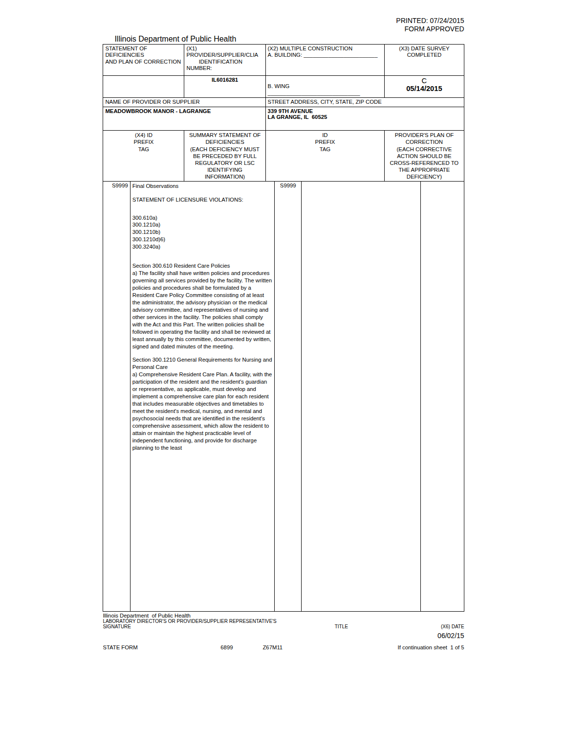PRINTED: 07/24/2015
FORM APPROVED
Illinois Department of Public Health
| STATEMENT OF DEFICIENCIES AND PLAN OF CORRECTION | (X1) PROVIDER/SUPPLIER/CLIA IDENTIFICATION NUMBER: | (X2) MULTIPLE CONSTRUCTION A. BUILDING: ________________________ | (X3) DATE SURVEY COMPLETED |
| | IL6016281 | B. WING ______________________________ | C 05/14/2015 |
| NAME OF PROVIDER OR SUPPLIER | STREET ADDRESS, CITY, STATE, ZIP CODE |
| MEADOWBROOK MANOR - LAGRANGE | 339 9TH AVENUE LA GRANGE, IL 60525 |
| (X4) ID PREFIX TAG | SUMMARY STATEMENT OF DEFICIENCIES (EACH DEFICIENCY MUST BE PRECEDED BY FULL REGULATORY OR LSC IDENTIFYING INFORMATION) | ID PREFIX TAG | PROVIDER'S PLAN OF CORRECTION (EACH CORRECTIVE ACTION SHOULD BE CROSS-REFERENCED TO THE APPROPRIATE DEFICIENCY) |
| S9999 | Final Observations STATEMENT OF LICENSURE VIOLATIONS: 300.610a) 300.1210a) 300.1210b) 300.1210d)6) 300.3240a) Section 300.610 Resident Care Policies a) The facility shall have written policies and procedures governing all services provided by the facility. The written policies and procedures shall be formulated by a Resident Care Policy Committee consisting of at least the administrator, the advisory physician or the medical advisory committee, and representatives of nursing and other services in the facility. The policies shall comply with the Act and this Part. The written policies shall be followed in operating the facility and shall be reviewed at least annually by this committee, documented by written, signed and dated minutes of the meeting. Section 300.1210 General Requirements for Nursing and Personal Care a) Comprehensive Resident Care Plan. A facility, with the participation of the resident and the resident's guardian or representative, as applicable, must develop and implement a comprehensive care plan for each resident that includes measurable objectives and timetables to meet the resident's medical, nursing, and mental and psychosocial needs that are identified in the resident's comprehensive assessment, which allow the resident to attain or maintain the highest practicable level of independent functioning, and provide for discharge planning to the least | S9999 | | |
Illinois Department of Public Health
| LABORATORY DIRECTOR'S OR PROVIDER/SUPPLIER REPRESENTATIVE'S SIGNATURE | TITLE | (X6) DATE |
| | | 06/02/15 |
| STATE FORM | 6899 | Z67M11 | If continuation sheet 1 of 5 |